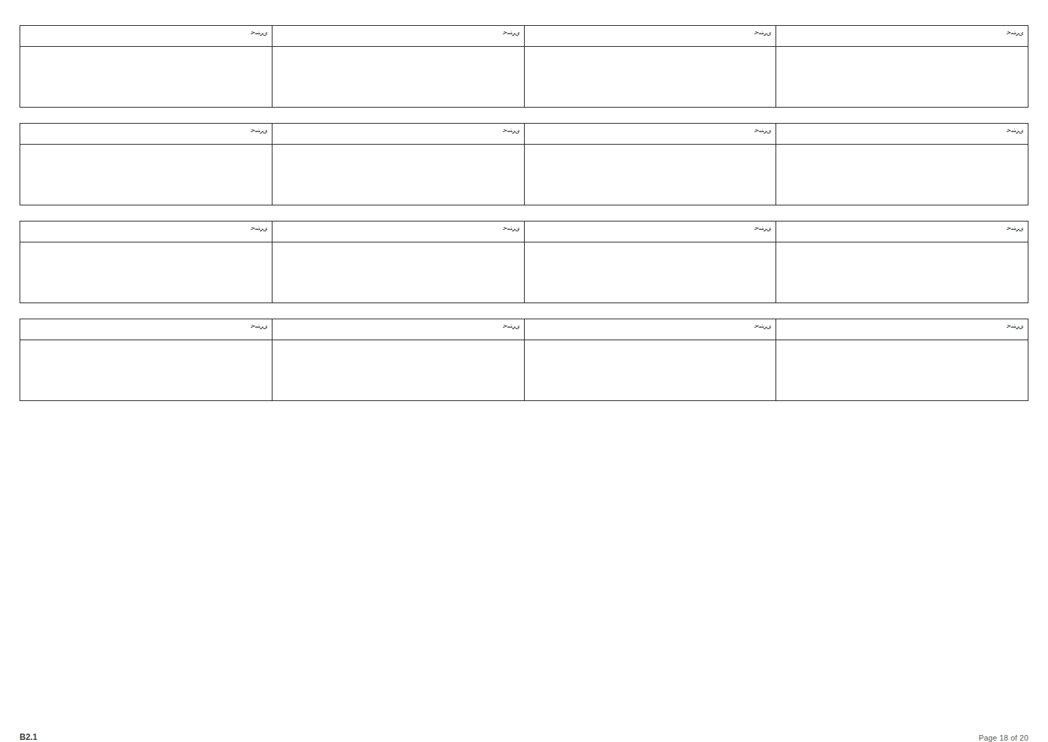| ﯼﺮﻨﻤﺣ | ﯼﺮﻨﻤﺣ | ﯼﺮﻨﻤﺣ | ﯼﺮﻨﻤﺣ |
| ﯼﺮﻨﻤﺣ | ﯼﺮﻨﻤﺣ | ﯼﺮﻨﻤﺣ | ﯼﺮﻨﻤﺣ |
| ﯼﺮﻨﻤﺣ | ﯼﺮﻨﻤﺣ | ﯼﺮﻨﻤﺣ | ﯼﺮﻨﻤﺣ |
| ﯼﺮﻨﻤﺣ | ﯼﺮﻨﻤﺣ | ﯼﺮﻨﻤﺣ | ﯼﺮﻨﻤﺣ |
Page 18 of 20
B2.1